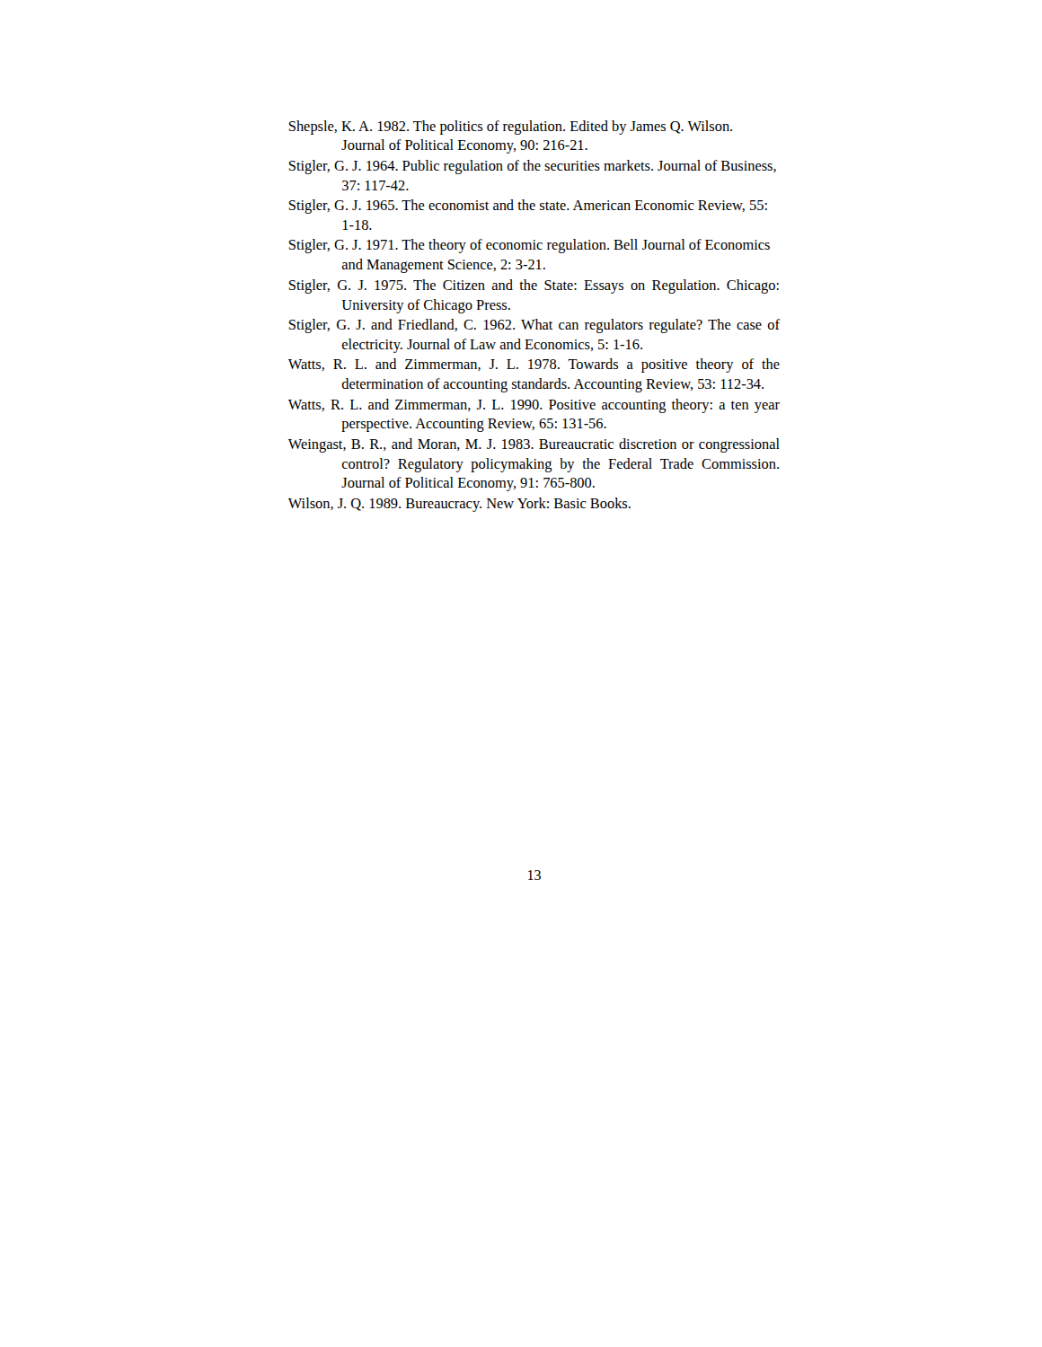Shepsle, K. A. 1982. The politics of regulation. Edited by James Q. Wilson. Journal of Political Economy, 90: 216-21.
Stigler, G. J. 1964. Public regulation of the securities markets. Journal of Business, 37: 117-42.
Stigler, G. J. 1965. The economist and the state. American Economic Review, 55: 1-18.
Stigler, G. J. 1971. The theory of economic regulation. Bell Journal of Economics and Management Science, 2: 3-21.
Stigler, G. J. 1975. The Citizen and the State: Essays on Regulation. Chicago: University of Chicago Press.
Stigler, G. J. and Friedland, C. 1962. What can regulators regulate? The case of electricity. Journal of Law and Economics, 5: 1-16.
Watts, R. L. and Zimmerman, J. L. 1978. Towards a positive theory of the determination of accounting standards. Accounting Review, 53: 112-34.
Watts, R. L. and Zimmerman, J. L. 1990. Positive accounting theory: a ten year perspective. Accounting Review, 65: 131-56.
Weingast, B. R., and Moran, M. J. 1983. Bureaucratic discretion or congressional control? Regulatory policymaking by the Federal Trade Commission. Journal of Political Economy, 91: 765-800.
Wilson, J. Q. 1989. Bureaucracy. New York: Basic Books.
13